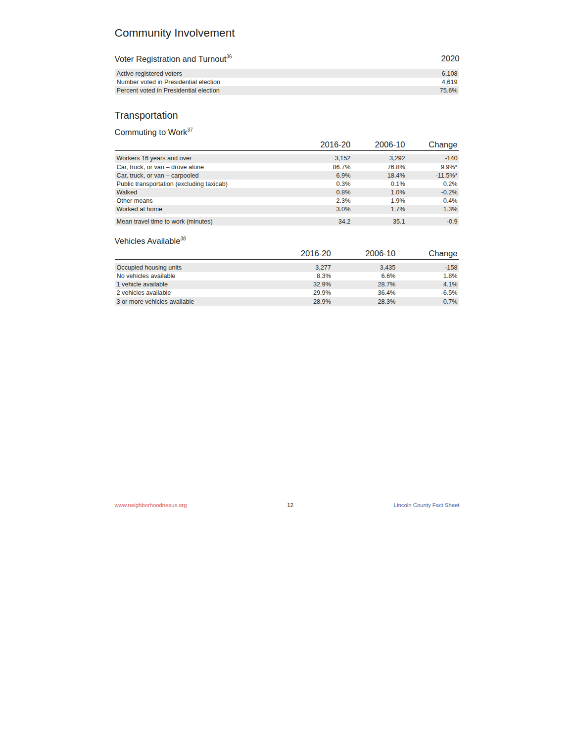Community Involvement
Voter Registration and Turnout 36 2020
| Active registered voters | 6,108 |
| Number voted in Presidential election | 4,619 |
| Percent voted in Presidential election | 75.6% |
Transportation
Commuting to Work 37
| | 2016-20 | 2006-10 | Change |
| --- | --- | --- | --- |
| Workers 16 years and over | 3,152 | 3,292 | -140 |
| Car, truck, or van – drove alone | 86.7% | 76.8% | 9.9%* |
| Car, truck, or van – carpooled | 6.9% | 18.4% | -11.5%* |
| Public transportation (excluding taxicab) | 0.3% | 0.1% | 0.2% |
| Walked | 0.8% | 1.0% | -0.2% |
| Other means | 2.3% | 1.9% | 0.4% |
| Worked at home | 3.0% | 1.7% | 1.3% |
| Mean travel time to work (minutes) | 34.2 | 35.1 | -0.9 |
Vehicles Available 38
| | 2016-20 | 2006-10 | Change |
| --- | --- | --- | --- |
| Occupied housing units | 3,277 | 3,435 | -158 |
| No vehicles available | 8.3% | 6.6% | 1.8% |
| 1 vehicle available | 32.9% | 28.7% | 4.1% |
| 2 vehicles available | 29.9% | 36.4% | -6.5% |
| 3 or more vehicles available | 28.9% | 28.3% | 0.7% |
www.neighborhoodnexus.org 12 Lincoln County Fact Sheet